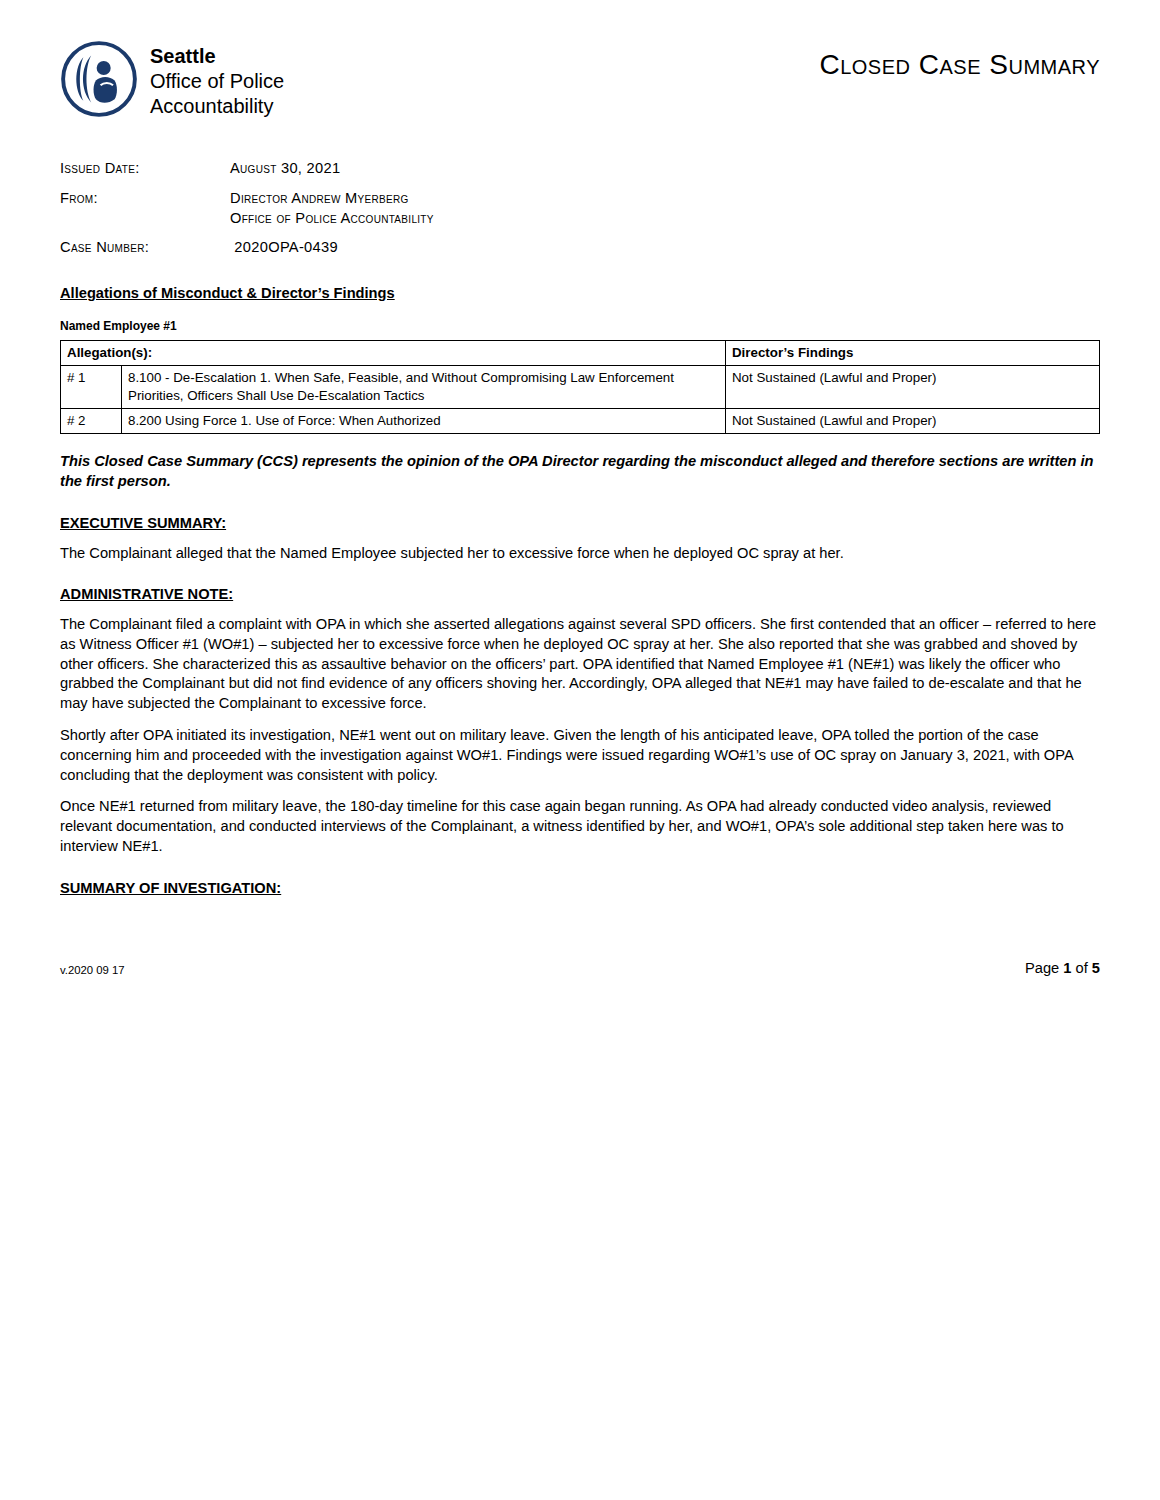Seattle
Office of Police
Accountability
Closed Case Summary
| Issued Date: | August 30, 2021 |
| From: | Director Andrew Myerberg Office of Police Accountability |
| Case Number: | 2020OPA-0439 |
Allegations of Misconduct & Director’s Findings
Named Employee #1
| Allegation(s): | Director’s Findings |
| --- | --- |
| # 1 | 8.100 - De-Escalation 1. When Safe, Feasible, and Without Compromising Law Enforcement Priorities, Officers Shall Use De-Escalation Tactics | Not Sustained (Lawful and Proper) |
| # 2 | 8.200 Using Force 1. Use of Force: When Authorized | Not Sustained (Lawful and Proper) |
This Closed Case Summary (CCS) represents the opinion of the OPA Director regarding the misconduct alleged and therefore sections are written in the first person.
EXECUTIVE SUMMARY:
The Complainant alleged that the Named Employee subjected her to excessive force when he deployed OC spray at her.
ADMINISTRATIVE NOTE:
The Complainant filed a complaint with OPA in which she asserted allegations against several SPD officers. She first contended that an officer – referred to here as Witness Officer #1 (WO#1) – subjected her to excessive force when he deployed OC spray at her. She also reported that she was grabbed and shoved by other officers. She characterized this as assaultive behavior on the officers’ part. OPA identified that Named Employee #1 (NE#1) was likely the officer who grabbed the Complainant but did not find evidence of any officers shoving her. Accordingly, OPA alleged that NE#1 may have failed to de-escalate and that he may have subjected the Complainant to excessive force.
Shortly after OPA initiated its investigation, NE#1 went out on military leave. Given the length of his anticipated leave, OPA tolled the portion of the case concerning him and proceeded with the investigation against WO#1. Findings were issued regarding WO#1’s use of OC spray on January 3, 2021, with OPA concluding that the deployment was consistent with policy.
Once NE#1 returned from military leave, the 180-day timeline for this case again began running. As OPA had already conducted video analysis, reviewed relevant documentation, and conducted interviews of the Complainant, a witness identified by her, and WO#1, OPA’s sole additional step taken here was to interview NE#1.
SUMMARY OF INVESTIGATION:
v.2020 09 17
Page 1 of 5